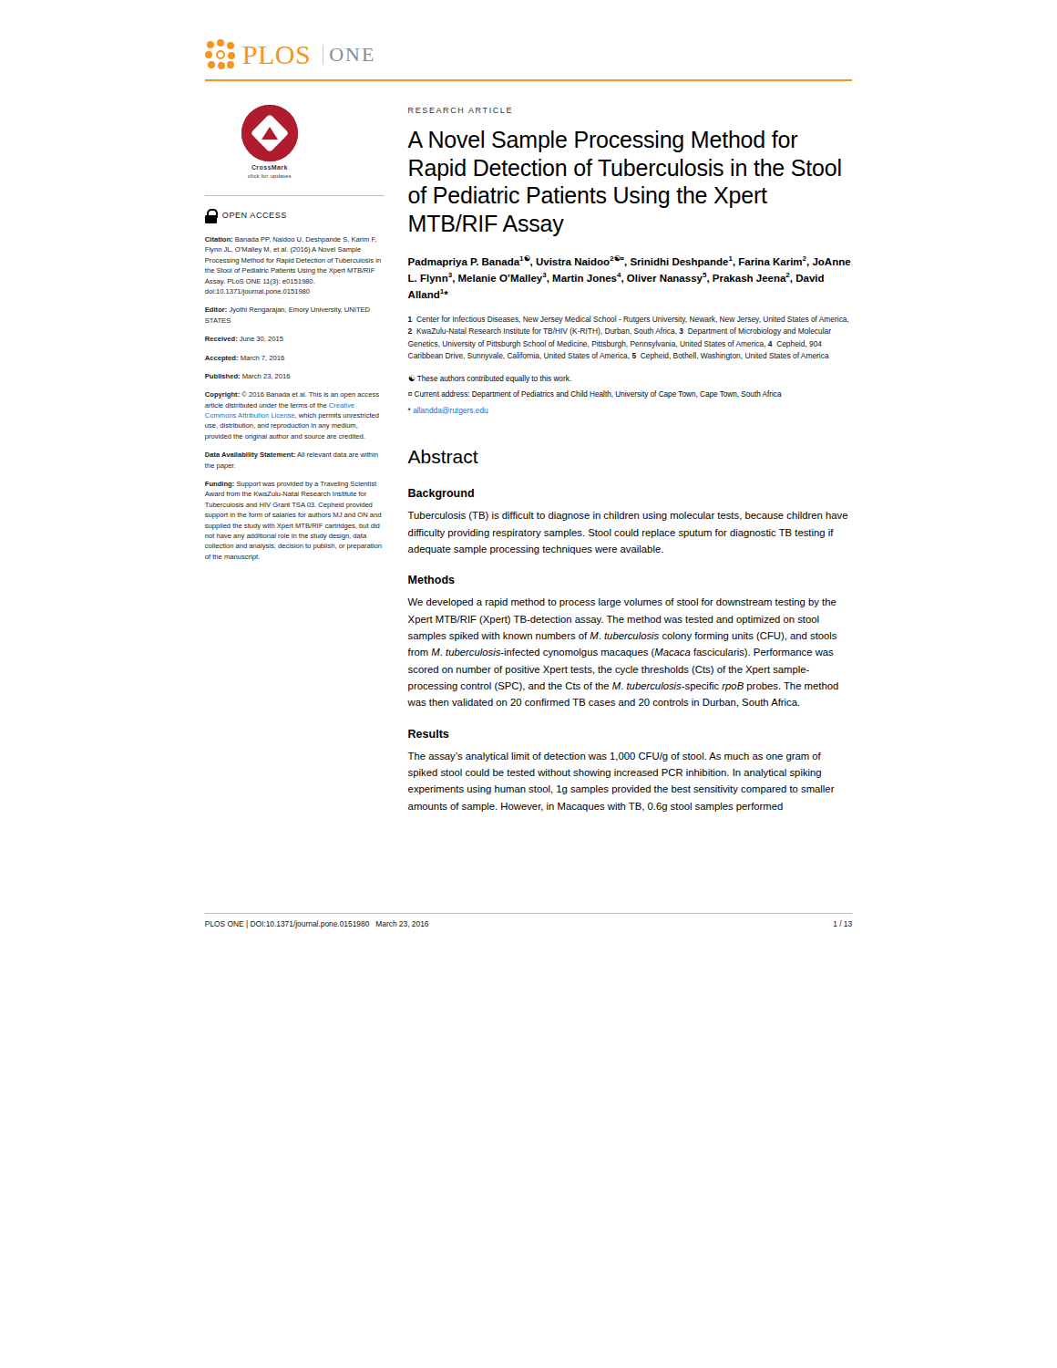PLOS
ONE
CrossMarkclick for updates
OPEN ACCESS
Citation: Banada PP, Naidoo U, Deshpande S, Karim F, Flynn JL, O’Malley M, et al. (2016) A Novel Sample Processing Method for Rapid Detection of Tuberculosis in the Stool of Pediatric Patients Using the Xpert MTB/RIF Assay. PLoS ONE 11(3): e0151980. doi:10.1371/journal.pone.0151980
Editor: Jyothi Rengarajan, Emory University, UNITED STATES
Received: June 30, 2015
Accepted: March 7, 2016
Published: March 23, 2016
Copyright: © 2016 Banada et al. This is an open access article distributed under the terms of the Creative Commons Attribution License, which permits unrestricted use, distribution, and reproduction in any medium, provided the original author and source are credited.
Data Availability Statement: All relevant data are within the paper.
Funding: Support was provided by a Traveling Scientist Award from the KwaZulu-Natal Research Institute for Tuberculosis and HIV Grant TSA 03. Cepheid provided support in the form of salaries for authors MJ and ON and supplied the study with Xpert MTB/RIF cartridges, but did not have any additional role in the study design, data collection and analysis, decision to publish, or preparation of the manuscript.
RESEARCH ARTICLE
A Novel Sample Processing Method for Rapid Detection of Tuberculosis in the Stool of Pediatric Patients Using the Xpert MTB/RIF Assay
Padmapriya P. Banada1☯, Uvistra Naidoo2☯¤, Srinidhi Deshpande1, Farina Karim2, JoAnne L. Flynn3, Melanie O’Malley3, Martin Jones4, Oliver Nanassy5, Prakash Jeena2, David Alland1*
1 Center for Infectious Diseases, New Jersey Medical School - Rutgers University, Newark, New Jersey, United States of America, 2 KwaZulu-Natal Research Institute for TB/HIV (K-RITH), Durban, South Africa, 3 Department of Microbiology and Molecular Genetics, University of Pittsburgh School of Medicine, Pittsburgh, Pennsylvania, United States of America, 4 Cepheid, 904 Caribbean Drive, Sunnyvale, California, United States of America, 5 Cepheid, Bothell, Washington, United States of America
☯ These authors contributed equally to this work.
¤ Current address: Department of Pediatrics and Child Health, University of Cape Town, Cape Town, South Africa
* allandda@rutgers.edu
Abstract
Background
Tuberculosis (TB) is difficult to diagnose in children using molecular tests, because children have difficulty providing respiratory samples. Stool could replace sputum for diagnostic TB testing if adequate sample processing techniques were available.
Methods
We developed a rapid method to process large volumes of stool for downstream testing by the Xpert MTB/RIF (Xpert) TB-detection assay. The method was tested and optimized on stool samples spiked with known numbers of M. tuberculosis colony forming units (CFU), and stools from M. tuberculosis-infected cynomolgus macaques (Macaca fascicularis). Performance was scored on number of positive Xpert tests, the cycle thresholds (Cts) of the Xpert sample-processing control (SPC), and the Cts of the M. tuberculosis-specific rpoB probes. The method was then validated on 20 confirmed TB cases and 20 controls in Durban, South Africa.
Results
The assay’s analytical limit of detection was 1,000 CFU/g of stool. As much as one gram of spiked stool could be tested without showing increased PCR inhibition. In analytical spiking experiments using human stool, 1g samples provided the best sensitivity compared to smaller amounts of sample. However, in Macaques with TB, 0.6g stool samples performed
PLOS ONE | DOI:10.1371/journal.pone.0151980 March 23, 2016
1 / 13